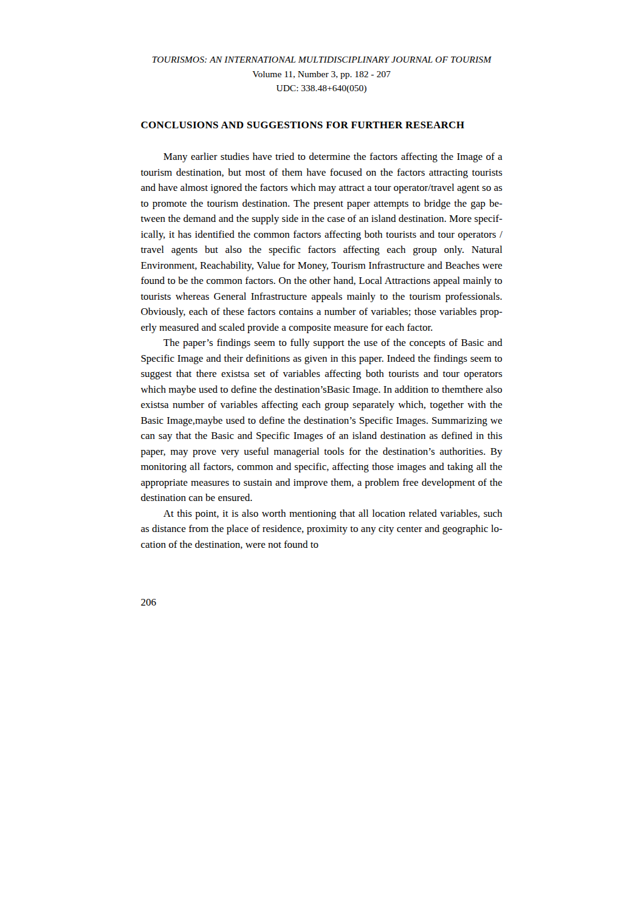TOURISMOS: AN INTERNATIONAL MULTIDISCIPLINARY JOURNAL OF TOURISM
Volume 11, Number 3, pp. 182 - 207
UDC: 338.48+640(050)
Conclusions and suggestions for further research
Many earlier studies have tried to determine the factors affecting the Image of a tourism destination, but most of them have focused on the factors attracting tourists and have almost ignored the factors which may attract a tour operator/travel agent so as to promote the tourism destination. The present paper attempts to bridge the gap between the demand and the supply side in the case of an island destination. More specifically, it has identified the common factors affecting both tourists and tour operators / travel agents but also the specific factors affecting each group only. Natural Environment, Reachability, Value for Money, Tourism Infrastructure and Beaches were found to be the common factors. On the other hand, Local Attractions appeal mainly to tourists whereas General Infrastructure appeals mainly to the tourism professionals. Obviously, each of these factors contains a number of variables; those variables properly measured and scaled provide a composite measure for each factor.
The paper’s findings seem to fully support the use of the concepts of Basic and Specific Image and their definitions as given in this paper. Indeed the findings seem to suggest that there existsa set of variables affecting both tourists and tour operators which maybe used to define the destination’sBasic Image. In addition to themthere also existsa number of variables affecting each group separately which, together with the Basic Image,maybe used to define the destination’s Specific Images. Summarizing we can say that the Basic and Specific Images of an island destination as defined in this paper, may prove very useful managerial tools for the destination’s authorities. By monitoring all factors, common and specific, affecting those images and taking all the appropriate measures to sustain and improve them, a problem free development of the destination can be ensured.
At this point, it is also worth mentioning that all location related variables, such as distance from the place of residence, proximity to any city center and geographic location of the destination, were not found to
206